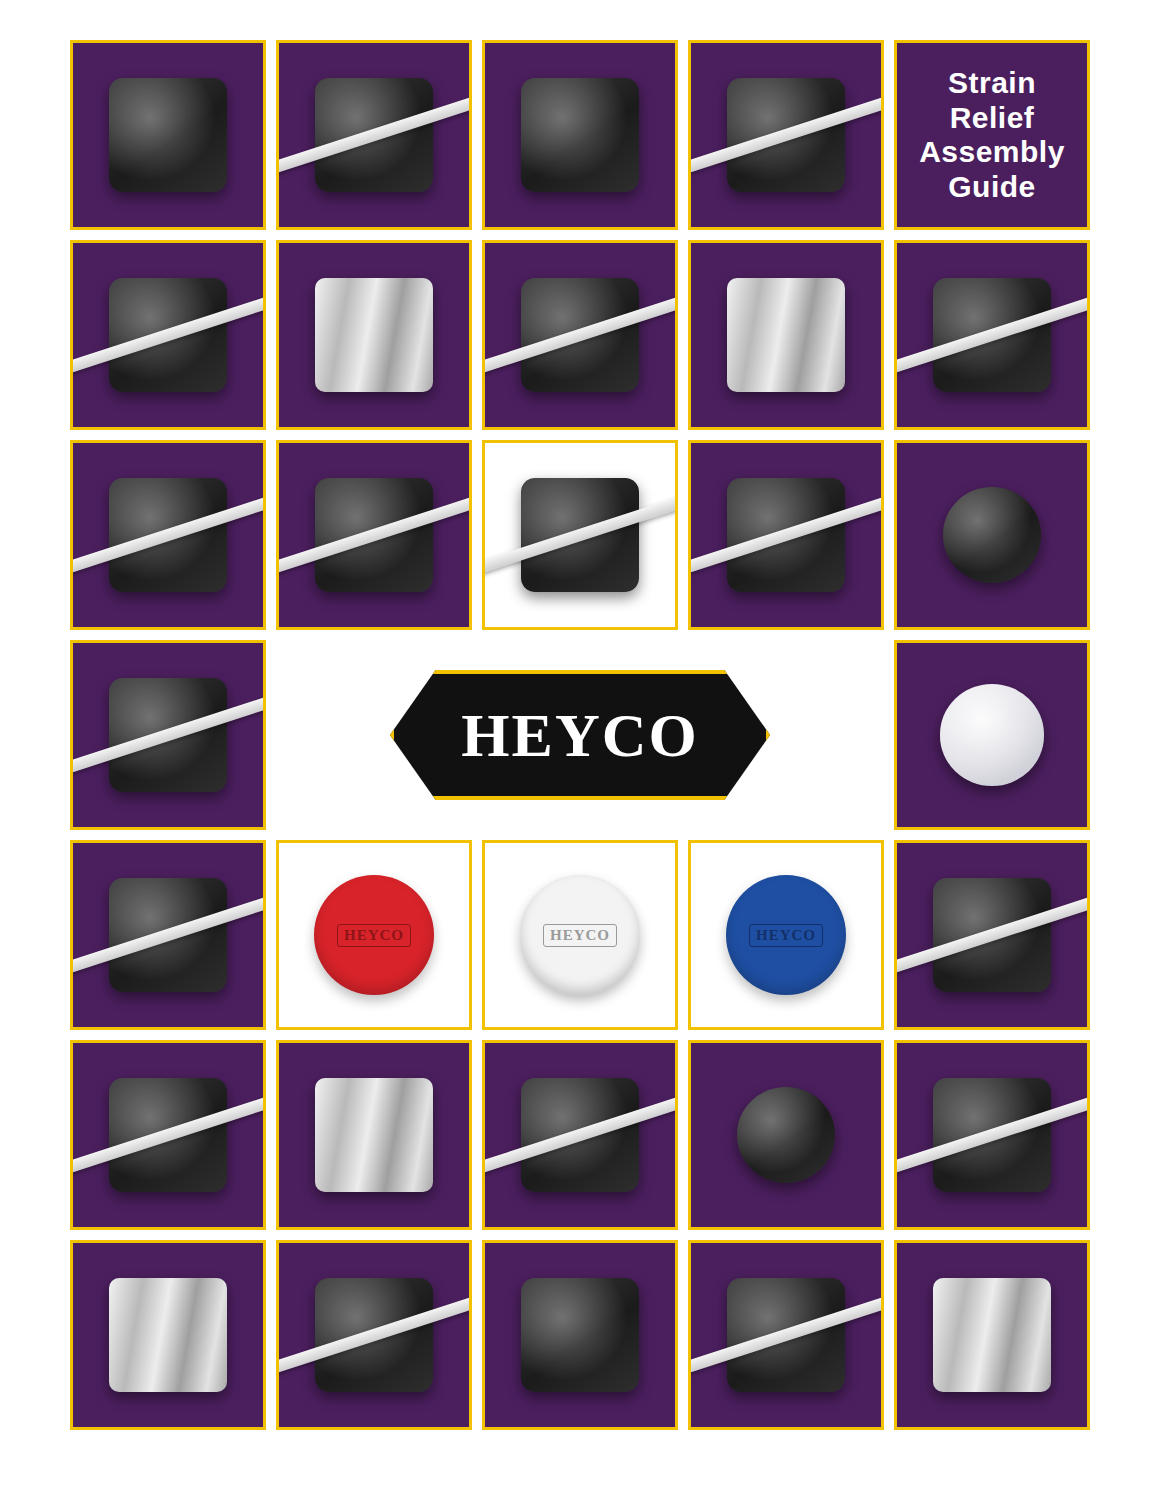Heyco Strain Relief Assembly Guide
Strain
Relief
Assembly
Guide
HEYCO
HEYCO
HEYCO
HEYCO